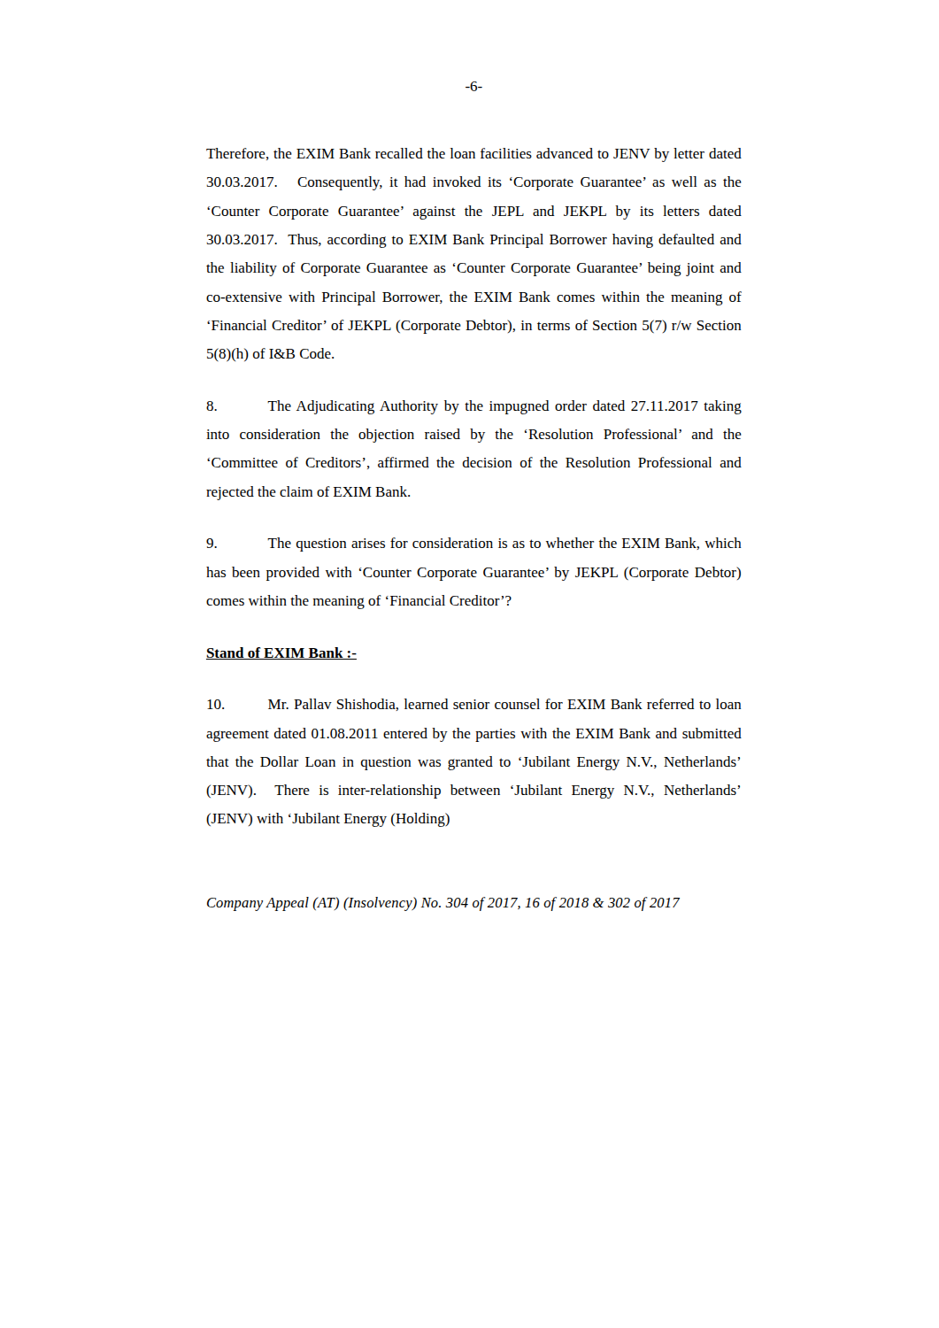-6-
Therefore, the EXIM Bank recalled the loan facilities advanced to JENV by letter dated 30.03.2017. Consequently, it had invoked its ‘Corporate Guarantee’ as well as the ‘Counter Corporate Guarantee’ against the JEPL and JEKPL by its letters dated 30.03.2017. Thus, according to EXIM Bank Principal Borrower having defaulted and the liability of Corporate Guarantee as ‘Counter Corporate Guarantee’ being joint and co-extensive with Principal Borrower, the EXIM Bank comes within the meaning of ‘Financial Creditor’ of JEKPL (Corporate Debtor), in terms of Section 5(7) r/w Section 5(8)(h) of I&B Code.
8. The Adjudicating Authority by the impugned order dated 27.11.2017 taking into consideration the objection raised by the ‘Resolution Professional’ and the ‘Committee of Creditors’, affirmed the decision of the Resolution Professional and rejected the claim of EXIM Bank.
9. The question arises for consideration is as to whether the EXIM Bank, which has been provided with ‘Counter Corporate Guarantee’ by JEKPL (Corporate Debtor) comes within the meaning of ‘Financial Creditor’?
Stand of EXIM Bank :-
10. Mr. Pallav Shishodia, learned senior counsel for EXIM Bank referred to loan agreement dated 01.08.2011 entered by the parties with the EXIM Bank and submitted that the Dollar Loan in question was granted to ‘Jubilant Energy N.V., Netherlands’ (JENV). There is inter-relationship between ‘Jubilant Energy N.V., Netherlands’ (JENV) with ‘Jubilant Energy (Holding)
Company Appeal (AT) (Insolvency) No. 304 of 2017, 16 of 2018 & 302 of 2017